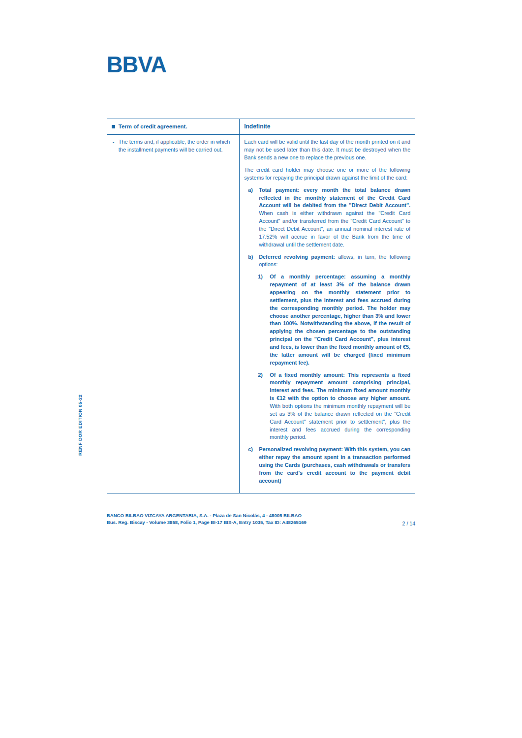BBVA
| Term of credit agreement. | Indefinite |
| The terms and, if applicable, the order in which the installment payments will be carried out. | Each card will be valid until the last day of the month printed on it and may not be used later than this date. It must be destroyed when the Bank sends a new one to replace the previous one. The credit card holder may choose one or more of the following systems for repaying the principal drawn against the limit of the card: a) Total payment: every month the total balance drawn reflected in the monthly statement of the Credit Card Account will be debited from the "Direct Debit Account". When cash is either withdrawn against the "Credit Card Account" and/or transferred from the "Credit Card Account" to the "Direct Debit Account", an annual nominal interest rate of 17.52% will accrue in favor of the Bank from the time of withdrawal until the settlement date. b) Deferred revolving payment: allows, in turn, the following options: 1) Of a monthly percentage: assuming a monthly repayment of at least 3% of the balance drawn appearing on the monthly statement prior to settlement, plus the interest and fees accrued during the corresponding monthly period. The holder may choose another percentage, higher than 3% and lower than 100%. Notwithstanding the above, if the result of applying the chosen percentage to the outstanding principal on the "Credit Card Account", plus interest and fees, is lower than the fixed monthly amount of €5, the latter amount will be charged (fixed minimum repayment fee). 2) Of a fixed monthly amount: This represents a fixed monthly repayment amount comprising principal, interest and fees. The minimum fixed amount monthly is €12 with the option to choose any higher amount. With both options the minimum monthly repayment will be set as 3% of the balance drawn reflected on the "Credit Card Account" statement prior to settlement", plus the interest and fees accrued during the corresponding monthly period. c) Personalized revolving payment: With this system, you can either repay the amount spent in a transaction performed using the Cards (purchases, cash withdrawals or transfers from the card's credit account to the payment debit account) |
RENF DOR EDITION 05-22
BANCO BILBAO VIZCAYA ARGENTARIA, S.A. - Plaza de San Nicolás, 4 - 48005 BILBAO
Bus. Reg. Biscay - Volume 3858, Folio 1, Page BI-17 BIS-A, Entry 1035, Tax ID: A48265169
2 / 14